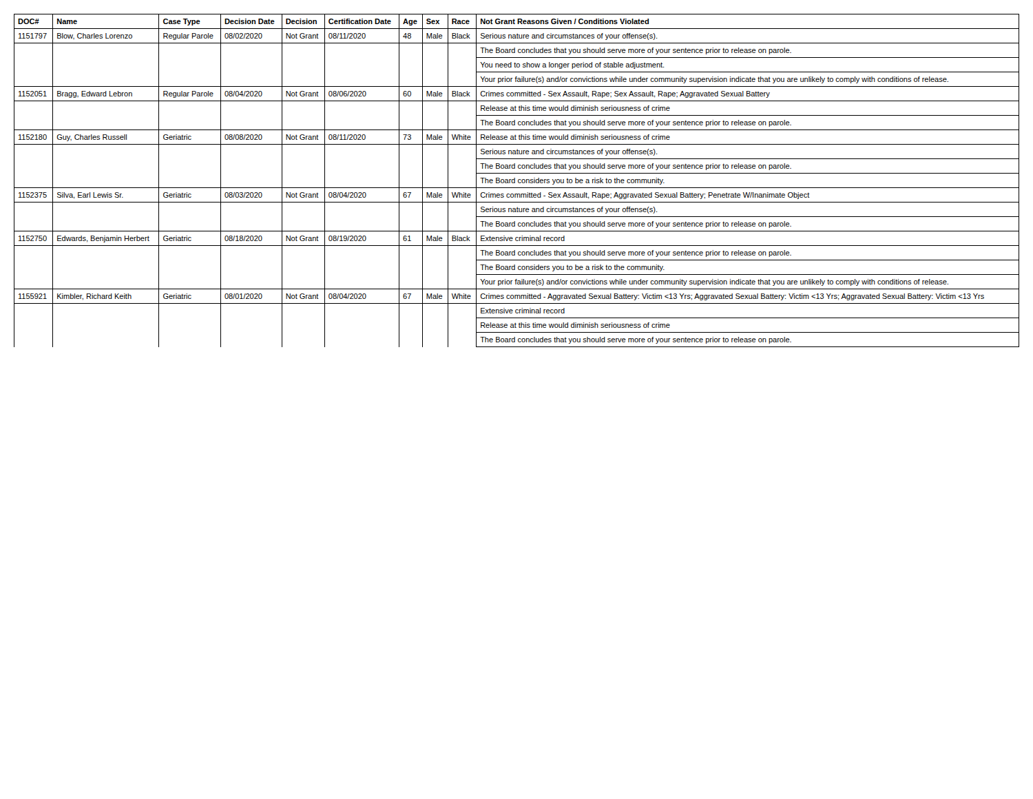| DOC# | Name | Case Type | Decision Date | Decision | Certification Date | Age | Sex | Race | Not Grant Reasons Given / Conditions Violated |
| --- | --- | --- | --- | --- | --- | --- | --- | --- | --- |
| 1151797 | Blow, Charles Lorenzo | Regular Parole | 08/02/2020 | Not Grant | 08/11/2020 | 48 | Male | Black | Serious nature and circumstances of your offense(s). |
| | | | | | | | | | The Board concludes that you should serve more of your sentence prior to release on parole. |
| | | | | | | | | | You need to show a longer period of stable adjustment. |
| | | | | | | | | | Your prior failure(s) and/or convictions while under community supervision indicate that you are unlikely to comply with conditions of release. |
| 1152051 | Bragg, Edward Lebron | Regular Parole | 08/04/2020 | Not Grant | 08/06/2020 | 60 | Male | Black | Crimes committed - Sex Assault, Rape; Sex Assault, Rape; Aggravated Sexual Battery |
| | | | | | | | | | Release at this time would diminish seriousness of crime |
| | | | | | | | | | The Board concludes that you should serve more of your sentence prior to release on parole. |
| 1152180 | Guy, Charles Russell | Geriatric | 08/08/2020 | Not Grant | 08/11/2020 | 73 | Male | White | Release at this time would diminish seriousness of crime |
| | | | | | | | | | Serious nature and circumstances of your offense(s). |
| | | | | | | | | | The Board concludes that you should serve more of your sentence prior to release on parole. |
| | | | | | | | | | The Board considers you to be a risk to the community. |
| 1152375 | Silva, Earl Lewis Sr. | Geriatric | 08/03/2020 | Not Grant | 08/04/2020 | 67 | Male | White | Crimes committed - Sex Assault, Rape; Aggravated Sexual Battery; Penetrate W/Inanimate Object |
| | | | | | | | | | Serious nature and circumstances of your offense(s). |
| | | | | | | | | | The Board concludes that you should serve more of your sentence prior to release on parole. |
| 1152750 | Edwards, Benjamin Herbert | Geriatric | 08/18/2020 | Not Grant | 08/19/2020 | 61 | Male | Black | Extensive criminal record |
| | | | | | | | | | The Board concludes that you should serve more of your sentence prior to release on parole. |
| | | | | | | | | | The Board considers you to be a risk to the community. |
| | | | | | | | | | Your prior failure(s) and/or convictions while under community supervision indicate that you are unlikely to comply with conditions of release. |
| 1155921 | Kimbler, Richard Keith | Geriatric | 08/01/2020 | Not Grant | 08/04/2020 | 67 | Male | White | Crimes committed - Aggravated Sexual Battery: Victim <13 Yrs; Aggravated Sexual Battery: Victim <13 Yrs; Aggravated Sexual Battery: Victim <13 Yrs |
| | | | | | | | | | Extensive criminal record |
| | | | | | | | | | Release at this time would diminish seriousness of crime |
| | | | | | | | | | The Board concludes that you should serve more of your sentence prior to release on parole. |